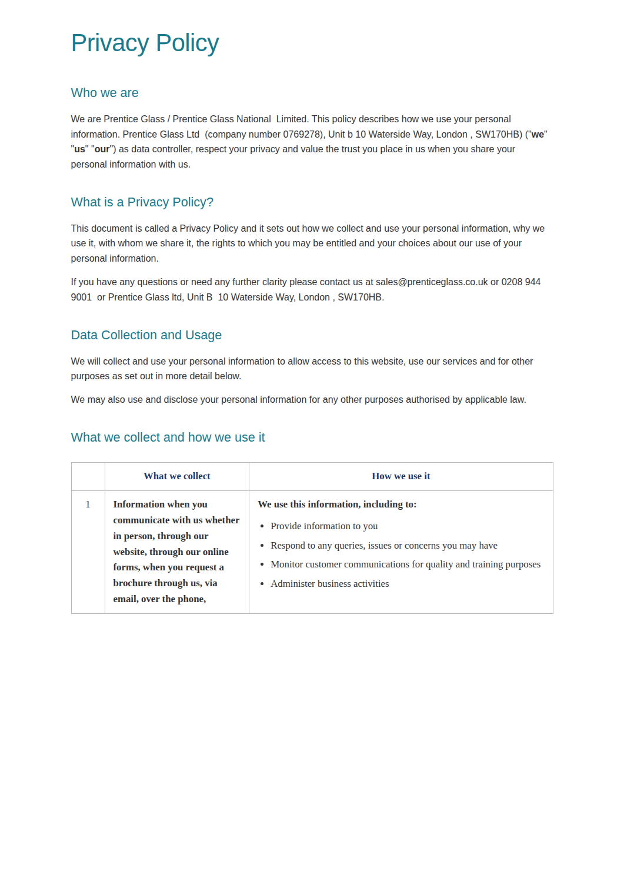Privacy Policy
Who we are
We are Prentice Glass / Prentice Glass National Limited. This policy describes how we use your personal information. Prentice Glass Ltd (company number 0769278), Unit b 10 Waterside Way, London , SW170HB) ("we" "us" "our") as data controller, respect your privacy and value the trust you place in us when you share your personal information with us.
What is a Privacy Policy?
This document is called a Privacy Policy and it sets out how we collect and use your personal information, why we use it, with whom we share it, the rights to which you may be entitled and your choices about our use of your personal information.
If you have any questions or need any further clarity please contact us at sales@prenticeglass.co.uk or 0208 944 9001 or Prentice Glass ltd, Unit B 10 Waterside Way, London , SW170HB.
Data Collection and Usage
We will collect and use your personal information to allow access to this website, use our services and for other purposes as set out in more detail below.
We may also use and disclose your personal information for any other purposes authorised by applicable law.
What we collect and how we use it
| | What we collect | How we use it |
| --- | --- | --- |
| 1 | Information when you communicate with us whether in person, through our website, through our online forms, when you request a brochure through us, via email, over the phone, | We use this information, including to: Provide information to you Respond to any queries, issues or concerns you may have Monitor customer communications for quality and training purposes Administer business activities |